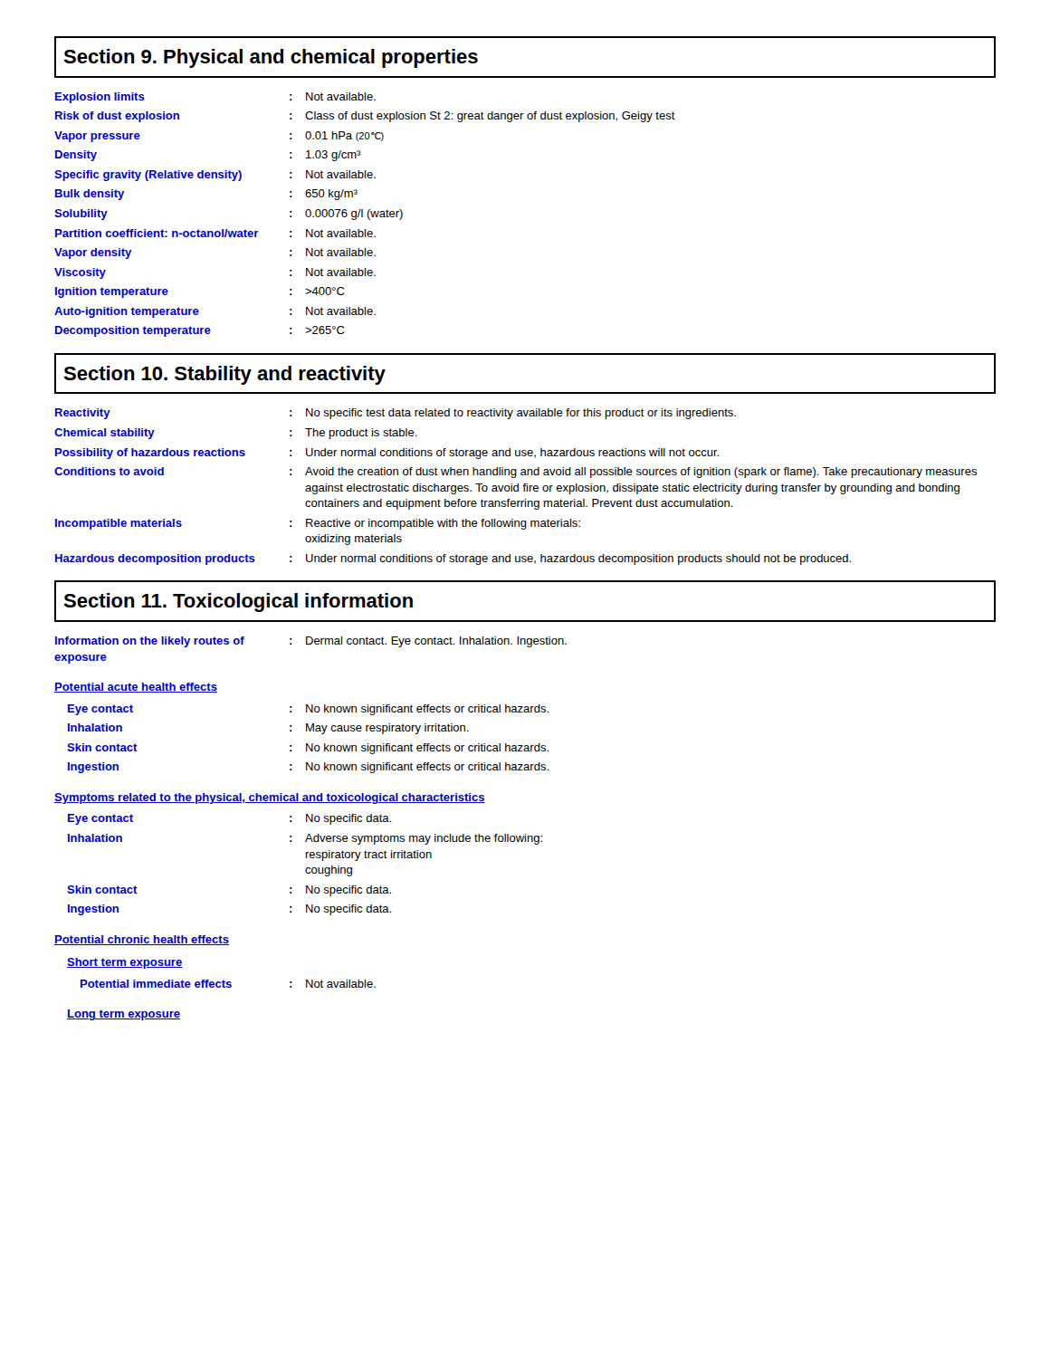Section 9. Physical and chemical properties
| Explosion limits | : | Not available. |
| Risk of dust explosion | : | Class of dust explosion St 2: great danger of dust explosion, Geigy test |
| Vapor pressure | : | 0.01 hPa (20℃) |
| Density | : | 1.03 g/cm³ |
| Specific gravity (Relative density) | : | Not available. |
| Bulk density | : | 650 kg/m³ |
| Solubility | : | 0.00076 g/l (water) |
| Partition coefficient: n-octanol/water | : | Not available. |
| Vapor density | : | Not available. |
| Viscosity | : | Not available. |
| Ignition temperature | : | >400°C |
| Auto-ignition temperature | : | Not available. |
| Decomposition temperature | : | >265°C |
Section 10. Stability and reactivity
| Reactivity | : | No specific test data related to reactivity available for this product or its ingredients. |
| Chemical stability | : | The product is stable. |
| Possibility of hazardous reactions | : | Under normal conditions of storage and use, hazardous reactions will not occur. |
| Conditions to avoid | : | Avoid the creation of dust when handling and avoid all possible sources of ignition (spark or flame). Take precautionary measures against electrostatic discharges. To avoid fire or explosion, dissipate static electricity during transfer by grounding and bonding containers and equipment before transferring material. Prevent dust accumulation. |
| Incompatible materials | : | Reactive or incompatible with the following materials: oxidizing materials |
| Hazardous decomposition products | : | Under normal conditions of storage and use, hazardous decomposition products should not be produced. |
Section 11. Toxicological information
| Information on the likely routes of exposure | : | Dermal contact. Eye contact. Inhalation. Ingestion. |
Potential acute health effects
| Eye contact | : | No known significant effects or critical hazards. |
| Inhalation | : | May cause respiratory irritation. |
| Skin contact | : | No known significant effects or critical hazards. |
| Ingestion | : | No known significant effects or critical hazards. |
Symptoms related to the physical, chemical and toxicological characteristics
| Eye contact | : | No specific data. |
| Inhalation | : | Adverse symptoms may include the following: respiratory tract irritation coughing |
| Skin contact | : | No specific data. |
| Ingestion | : | No specific data. |
Potential chronic health effects
Short term exposure
| Potential immediate effects | : | Not available. |
Long term exposure